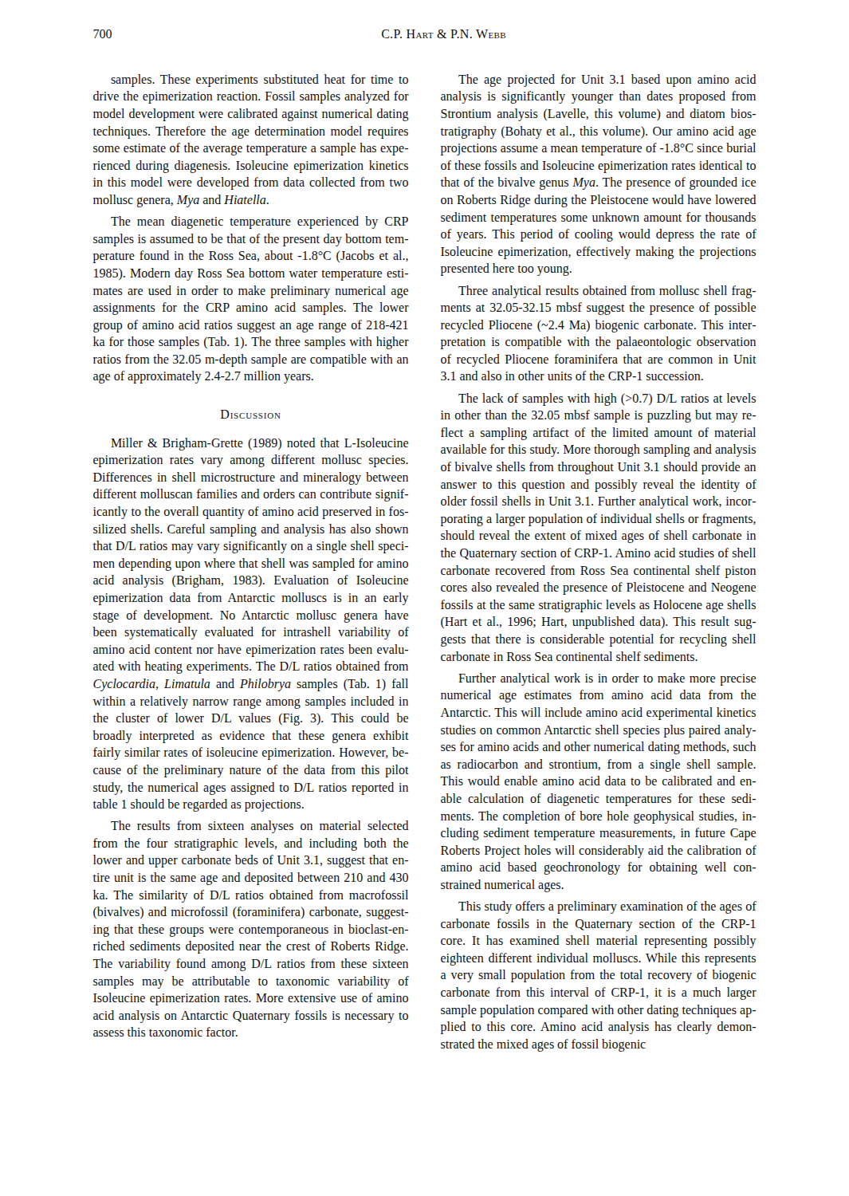700 C.P. Hart & P.N. Webb
samples. These experiments substituted heat for time to drive the epimerization reaction. Fossil samples analyzed for model development were calibrated against numerical dating techniques. Therefore the age determination model requires some estimate of the average temperature a sample has experienced during diagenesis. Isoleucine epimerization kinetics in this model were developed from data collected from two mollusc genera, Mya and Hiatella.
The mean diagenetic temperature experienced by CRP samples is assumed to be that of the present day bottom temperature found in the Ross Sea, about -1.8°C (Jacobs et al., 1985). Modern day Ross Sea bottom water temperature estimates are used in order to make preliminary numerical age assignments for the CRP amino acid samples. The lower group of amino acid ratios suggest an age range of 218-421 ka for those samples (Tab. 1). The three samples with higher ratios from the 32.05 m-depth sample are compatible with an age of approximately 2.4-2.7 million years.
Discussion
Miller & Brigham-Grette (1989) noted that L-Isoleucine epimerization rates vary among different mollusc species. Differences in shell microstructure and mineralogy between different molluscan families and orders can contribute significantly to the overall quantity of amino acid preserved in fossilized shells. Careful sampling and analysis has also shown that D/L ratios may vary significantly on a single shell specimen depending upon where that shell was sampled for amino acid analysis (Brigham, 1983). Evaluation of Isoleucine epimerization data from Antarctic molluscs is in an early stage of development. No Antarctic mollusc genera have been systematically evaluated for intrashell variability of amino acid content nor have epimerization rates been evaluated with heating experiments. The D/L ratios obtained from Cyclocardia, Limatula and Philobrya samples (Tab. 1) fall within a relatively narrow range among samples included in the cluster of lower D/L values (Fig. 3). This could be broadly interpreted as evidence that these genera exhibit fairly similar rates of isoleucine epimerization. However, because of the preliminary nature of the data from this pilot study, the numerical ages assigned to D/L ratios reported in table 1 should be regarded as projections.
The results from sixteen analyses on material selected from the four stratigraphic levels, and including both the lower and upper carbonate beds of Unit 3.1, suggest that entire unit is the same age and deposited between 210 and 430 ka. The similarity of D/L ratios obtained from macrofossil (bivalves) and microfossil (foraminifera) carbonate, suggesting that these groups were contemporaneous in bioclast-enriched sediments deposited near the crest of Roberts Ridge. The variability found among D/L ratios from these sixteen samples may be attributable to taxonomic variability of Isoleucine epimerization rates. More extensive use of amino acid analysis on Antarctic Quaternary fossils is necessary to assess this taxonomic factor.
The age projected for Unit 3.1 based upon amino acid analysis is significantly younger than dates proposed from Strontium analysis (Lavelle, this volume) and diatom biostratigraphy (Bohaty et al., this volume). Our amino acid age projections assume a mean temperature of -1.8°C since burial of these fossils and Isoleucine epimerization rates identical to that of the bivalve genus Mya. The presence of grounded ice on Roberts Ridge during the Pleistocene would have lowered sediment temperatures some unknown amount for thousands of years. This period of cooling would depress the rate of Isoleucine epimerization, effectively making the projections presented here too young.
Three analytical results obtained from mollusc shell fragments at 32.05-32.15 mbsf suggest the presence of possible recycled Pliocene (~2.4 Ma) biogenic carbonate. This interpretation is compatible with the palaeontologic observation of recycled Pliocene foraminifera that are common in Unit 3.1 and also in other units of the CRP-1 succession.
The lack of samples with high (>0.7) D/L ratios at levels in other than the 32.05 mbsf sample is puzzling but may reflect a sampling artifact of the limited amount of material available for this study. More thorough sampling and analysis of bivalve shells from throughout Unit 3.1 should provide an answer to this question and possibly reveal the identity of older fossil shells in Unit 3.1. Further analytical work, incorporating a larger population of individual shells or fragments, should reveal the extent of mixed ages of shell carbonate in the Quaternary section of CRP-1. Amino acid studies of shell carbonate recovered from Ross Sea continental shelf piston cores also revealed the presence of Pleistocene and Neogene fossils at the same stratigraphic levels as Holocene age shells (Hart et al., 1996; Hart, unpublished data). This result suggests that there is considerable potential for recycling shell carbonate in Ross Sea continental shelf sediments.
Further analytical work is in order to make more precise numerical age estimates from amino acid data from the Antarctic. This will include amino acid experimental kinetics studies on common Antarctic shell species plus paired analyses for amino acids and other numerical dating methods, such as radiocarbon and strontium, from a single shell sample. This would enable amino acid data to be calibrated and enable calculation of diagenetic temperatures for these sediments. The completion of bore hole geophysical studies, including sediment temperature measurements, in future Cape Roberts Project holes will considerably aid the calibration of amino acid based geochronology for obtaining well constrained numerical ages.
This study offers a preliminary examination of the ages of carbonate fossils in the Quaternary section of the CRP-1 core. It has examined shell material representing possibly eighteen different individual molluscs. While this represents a very small population from the total recovery of biogenic carbonate from this interval of CRP-1, it is a much larger sample population compared with other dating techniques applied to this core. Amino acid analysis has clearly demonstrated the mixed ages of fossil biogenic